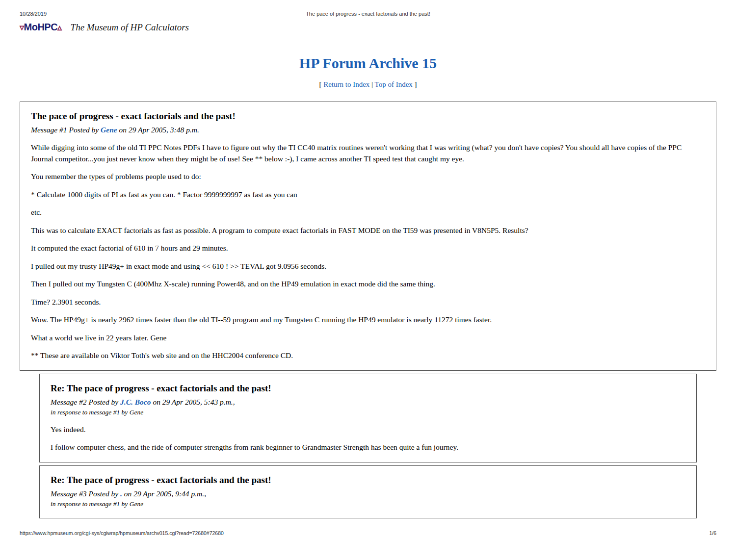10/28/2019
The pace of progress - exact factorials and the past!
▿MoHPC▵
The Museum of HP Calculators
HP Forum Archive 15
[ Return to Index | Top of Index ]
The pace of progress - exact factorials and the past!
Message #1 Posted by Gene on 29 Apr 2005, 3:48 p.m.
While digging into some of the old TI PPC Notes PDFs I have to figure out why the TI CC40 matrix routines weren't working that I was writing (what? you don't have copies? You should all have copies of the PPC Journal competitor...you just never know when they might be of use! See ** below :-), I came across another TI speed test that caught my eye.
You remember the types of problems people used to do:
* Calculate 1000 digits of PI as fast as you can. * Factor 9999999997 as fast as you can
etc.
This was to calculate EXACT factorials as fast as possible. A program to compute exact factorials in FAST MODE on the TI59 was presented in V8N5P5. Results?
It computed the exact factorial of 610 in 7 hours and 29 minutes.
I pulled out my trusty HP49g+ in exact mode and using << 610 ! >> TEVAL got 9.0956 seconds.
Then I pulled out my Tungsten C (400Mhz X-scale) running Power48, and on the HP49 emulation in exact mode did the same thing.
Time? 2.3901 seconds.
Wow. The HP49g+ is nearly 2962 times faster than the old TI--59 program and my Tungsten C running the HP49 emulator is nearly 11272 times faster.
What a world we live in 22 years later. Gene
** These are available on Viktor Toth's web site and on the HHC2004 conference CD.
Re: The pace of progress - exact factorials and the past!
Message #2 Posted by J.C. Boco on 29 Apr 2005, 5:43 p.m., in response to message #1 by Gene
Yes indeed.
I follow computer chess, and the ride of computer strengths from rank beginner to Grandmaster Strength has been quite a fun journey.
Re: The pace of progress - exact factorials and the past!
Message #3 Posted by . on 29 Apr 2005, 9:44 p.m., in response to message #1 by Gene
https://www.hpmuseum.org/cgi-sys/cgiwrap/hpmuseum/archv015.cgi?read=72680#72680
1/6